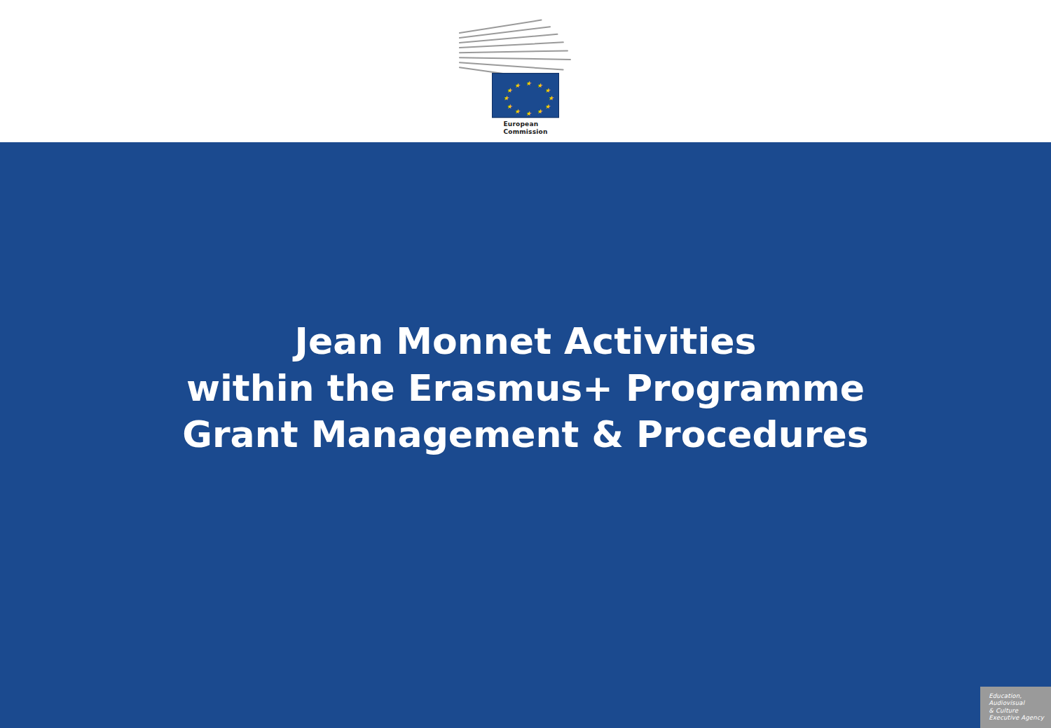European
Commission
Jean Monnet Activities within the Erasmus+ Programme Grant Management & Procedures
Education,
Audiovisual
& Culture
Executive Agency